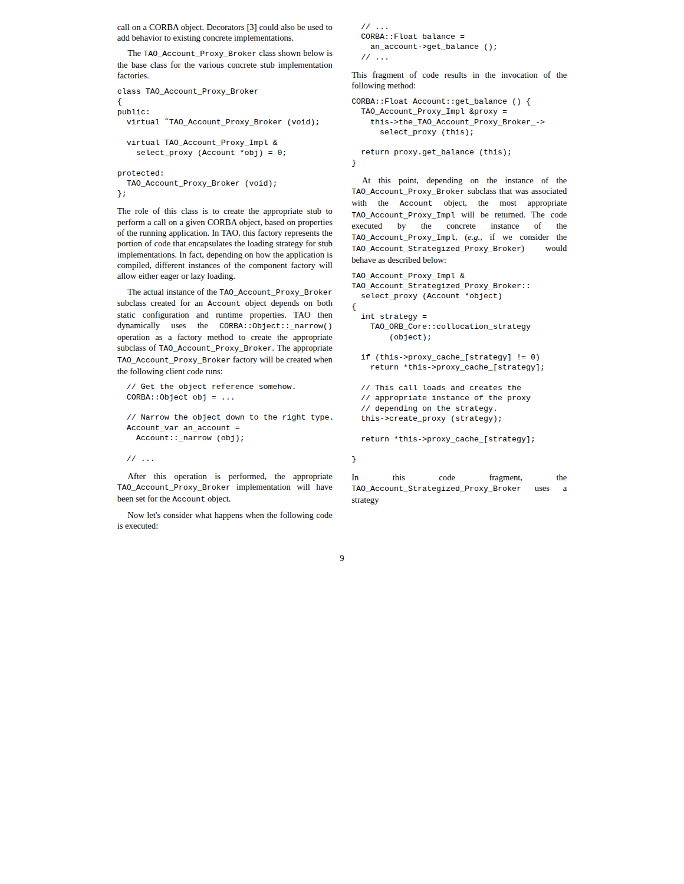call on a CORBA object. Decorators [3] could also be used to add behavior to existing concrete implementations.
The TAO_Account_Proxy_Broker class shown below is the base class for the various concrete stub implementation factories.
class TAO_Account_Proxy_Broker
{
public:
  virtual ˜TAO_Account_Proxy_Broker (void);

  virtual TAO_Account_Proxy_Impl &
    select_proxy (Account *obj) = 0;

protected:
  TAO_Account_Proxy_Broker (void);
};
The role of this class is to create the appropriate stub to perform a call on a given CORBA object, based on properties of the running application. In TAO, this factory represents the portion of code that encapsulates the loading strategy for stub implementations. In fact, depending on how the application is compiled, different instances of the component factory will allow either eager or lazy loading.
The actual instance of the TAO_Account_Proxy_Broker subclass created for an Account object depends on both static configuration and runtime properties. TAO then dynamically uses the CORBA::Object::_narrow() operation as a factory method to create the appropriate subclass of TAO_Account_Proxy_Broker. The appropriate TAO_Account_Proxy_Broker factory will be created when the following client code runs:
// Get the object reference somehow.
CORBA::Object obj = ...

// Narrow the object down to the right type.
Account_var an_account =
  Account::_narrow (obj);

// ...
After this operation is performed, the appropriate TAO_Account_Proxy_Broker implementation will have been set for the Account object.
Now let's consider what happens when the following code is executed:
// ...
CORBA::Float balance =
  an_account->get_balance ();
// ...
This fragment of code results in the invocation of the following method:
CORBA::Float Account::get_balance () {
  TAO_Account_Proxy_Impl &proxy =
    this->the_TAO_Account_Proxy_Broker_->
      select_proxy (this);

  return proxy.get_balance (this);
}
At this point, depending on the instance of the TAO_Account_Proxy_Broker subclass that was associated with the Account object, the most appropriate TAO_Account_Proxy_Impl will be returned. The code executed by the concrete instance of the TAO_Account_Proxy_Impl, (e.g., if we consider the TAO_Account_Strategized_Proxy_Broker) would behave as described below:
TAO_Account_Proxy_Impl &
TAO_Account_Strategized_Proxy_Broker::
  select_proxy (Account *object)
{
  int strategy =
    TAO_ORB_Core::collocation_strategy
        (object);

  if (this->proxy_cache_[strategy] != 0)
    return *this->proxy_cache_[strategy];

  // This call loads and creates the
  // appropriate instance of the proxy
  // depending on the strategy.
  this->create_proxy (strategy);

  return *this->proxy_cache_[strategy];

}
In this code fragment, the TAO_Account_Strategized_Proxy_Broker uses a strategy
9